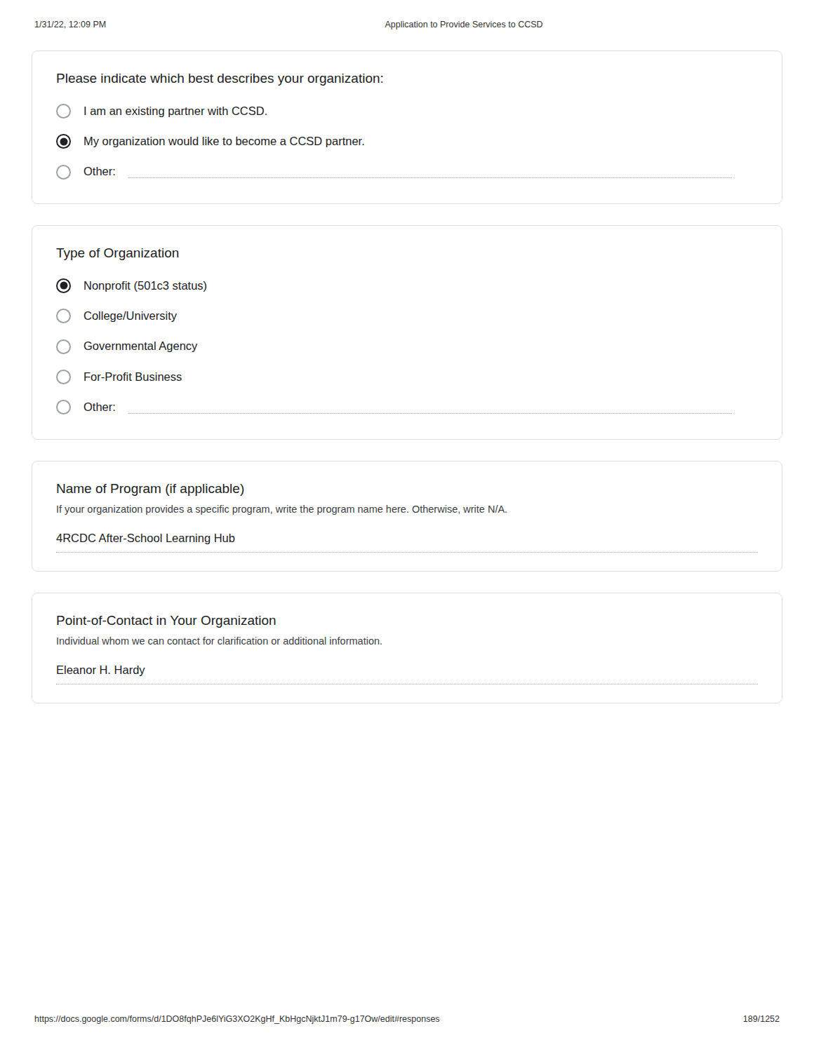1/31/22, 12:09 PM
Application to Provide Services to CCSD
Please indicate which best describes your organization:
I am an existing partner with CCSD.
My organization would like to become a CCSD partner.
Other:
Type of Organization
Nonprofit (501c3 status)
College/University
Governmental Agency
For-Profit Business
Other:
Name of Program (if applicable)
If your organization provides a specific program, write the program name here. Otherwise, write N/A.
4RCDC After-School Learning Hub
Point-of-Contact in Your Organization
Individual whom we can contact for clarification or additional information.
Eleanor H. Hardy
https://docs.google.com/forms/d/1DO8fqhPJe6lYiG3XO2KgHf_KbHgcNjktJ1m79-g17Ow/edit#responses
189/1252